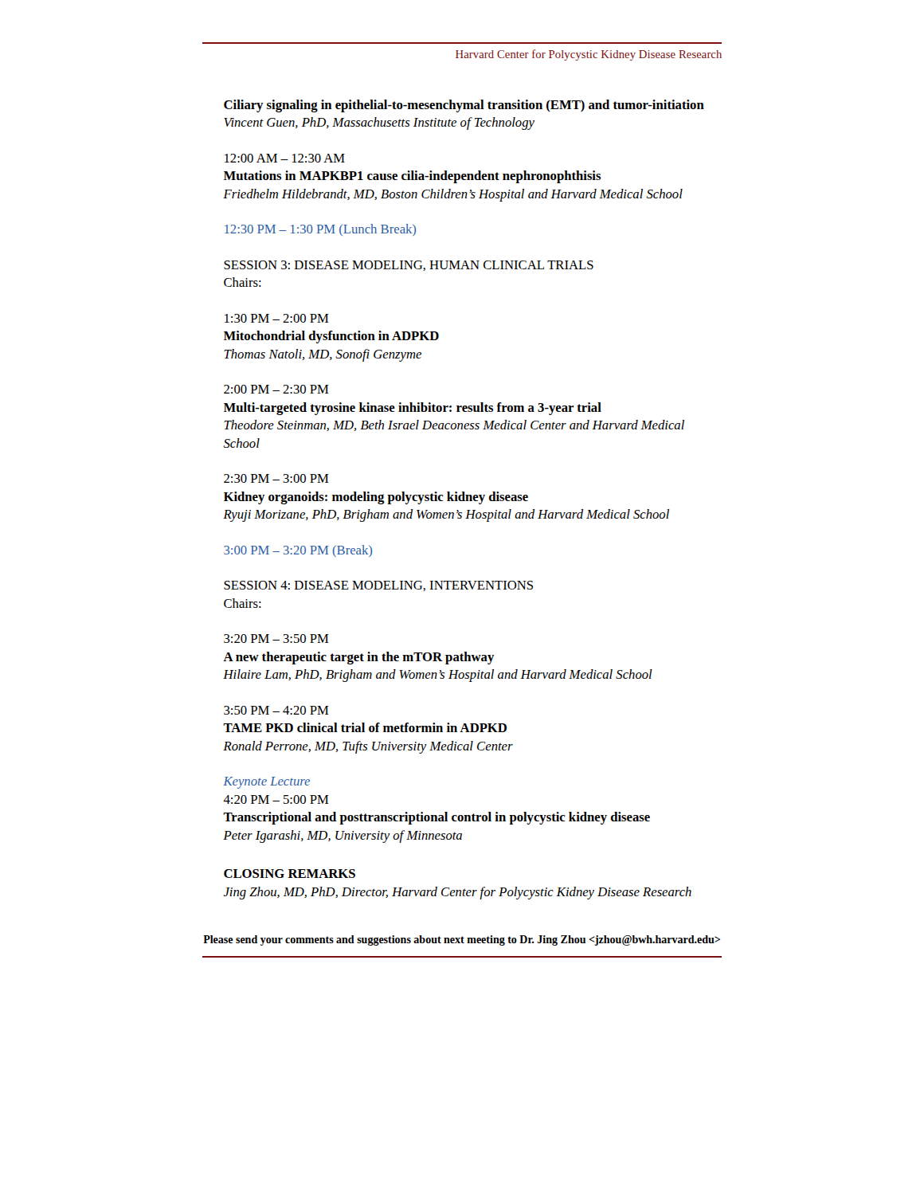Harvard Center for Polycystic Kidney Disease Research
Ciliary signaling in epithelial-to-mesenchymal transition (EMT) and tumor-initiation
Vincent Guen, PhD, Massachusetts Institute of Technology
12:00 AM – 12:30 AM
Mutations in MAPKBP1 cause cilia-independent nephronophthisis
Friedhelm Hildebrandt, MD, Boston Children’s Hospital and Harvard Medical School
12:30 PM – 1:30 PM (Lunch Break)
SESSION 3: DISEASE MODELING, HUMAN CLINICAL TRIALS
Chairs:
1:30 PM – 2:00 PM
Mitochondrial dysfunction in ADPKD
Thomas Natoli, MD, Sonofi Genzyme
2:00 PM – 2:30 PM
Multi-targeted tyrosine kinase inhibitor: results from a 3-year trial
Theodore Steinman, MD, Beth Israel Deaconess Medical Center and Harvard Medical School
2:30 PM – 3:00 PM
Kidney organoids: modeling polycystic kidney disease
Ryuji Morizane, PhD, Brigham and Women’s Hospital and Harvard Medical School
3:00 PM – 3:20 PM (Break)
SESSION 4: DISEASE MODELING, INTERVENTIONS
Chairs:
3:20 PM – 3:50 PM
A new therapeutic target in the mTOR pathway
Hilaire Lam, PhD, Brigham and Women’s Hospital and Harvard Medical School
3:50 PM – 4:20 PM
TAME PKD clinical trial of metformin in ADPKD
Ronald Perrone, MD, Tufts University Medical Center
Keynote Lecture
4:20 PM – 5:00 PM
Transcriptional and posttranscriptional control in polycystic kidney disease
Peter Igarashi, MD, University of Minnesota
CLOSING REMARKS
Jing Zhou, MD, PhD, Director, Harvard Center for Polycystic Kidney Disease Research
Please send your comments and suggestions about next meeting to Dr. Jing Zhou <jzhou@bwh.harvard.edu>